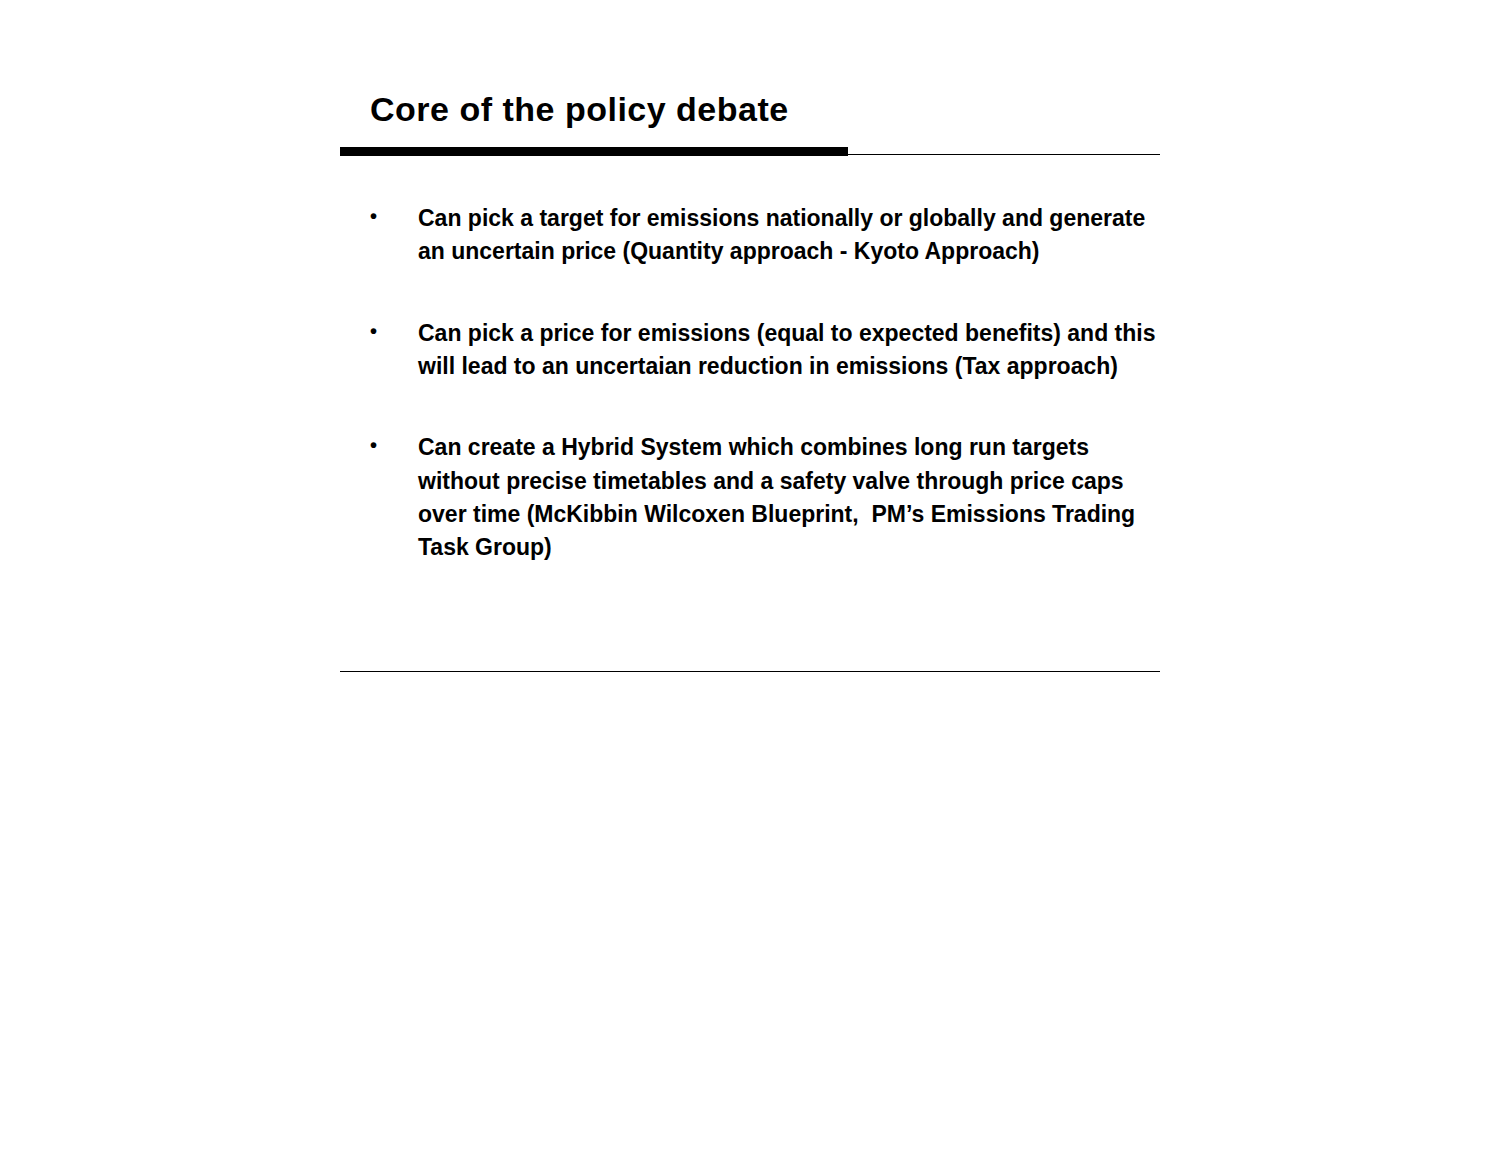Core of the policy debate
Can pick a target for emissions nationally or globally and generate an uncertain price (Quantity approach - Kyoto Approach)
Can pick a price for emissions (equal to expected benefits) and this will lead to an uncertaian reduction in emissions (Tax approach)
Can create a Hybrid System which combines long run targets without precise timetables and a safety valve through price caps over time (McKibbin Wilcoxen Blueprint, PM’s Emissions Trading Task Group)